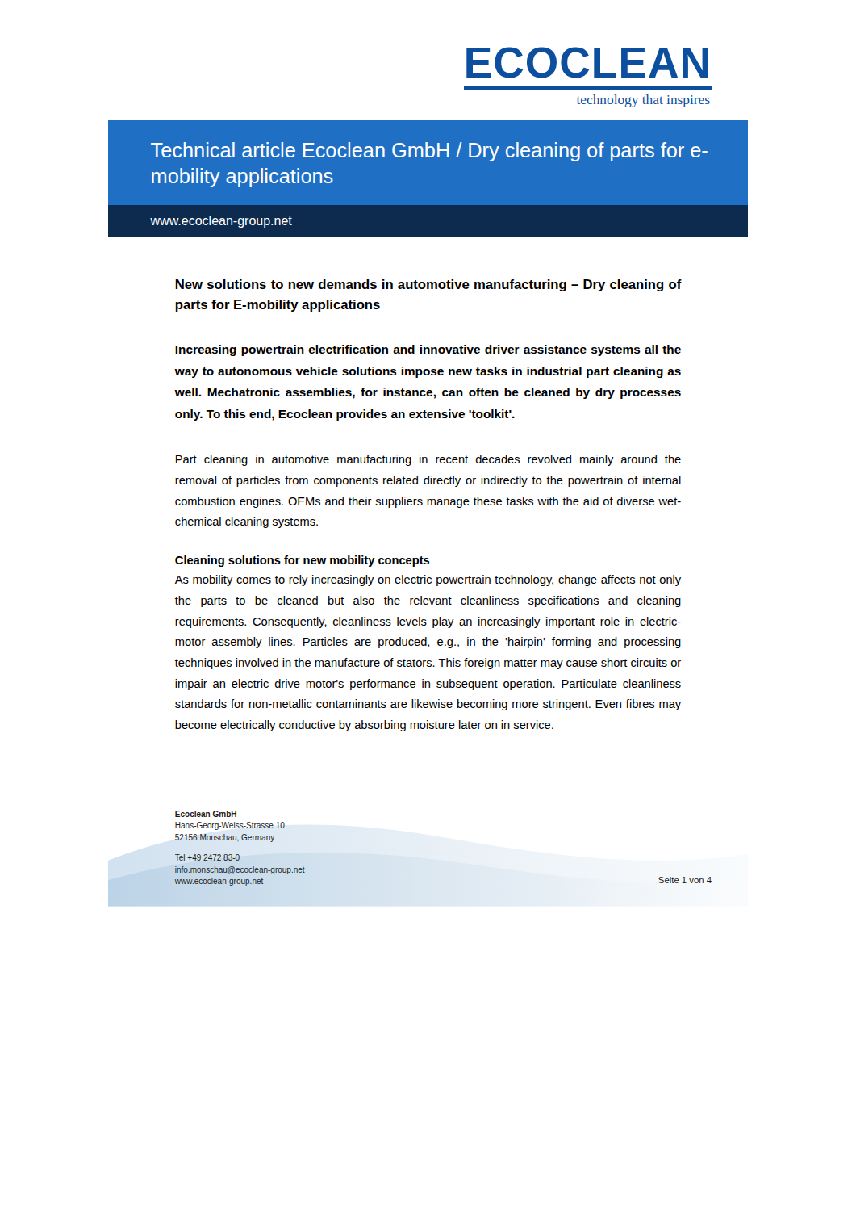ECOCLEAN
technology that inspires
Technical article Ecoclean GmbH / Dry cleaning of parts for e-mobility applications
www.ecoclean-group.net
New solutions to new demands in automotive manufacturing – Dry cleaning of parts for E-mobility applications
Increasing powertrain electrification and innovative driver assistance systems all the way to autonomous vehicle solutions impose new tasks in industrial part cleaning as well. Mechatronic assemblies, for instance, can often be cleaned by dry processes only. To this end, Ecoclean provides an extensive 'toolkit'.
Part cleaning in automotive manufacturing in recent decades revolved mainly around the removal of particles from components related directly or indirectly to the powertrain of internal combustion engines. OEMs and their suppliers manage these tasks with the aid of diverse wet-chemical cleaning systems.
Cleaning solutions for new mobility concepts
As mobility comes to rely increasingly on electric powertrain technology, change affects not only the parts to be cleaned but also the relevant cleanliness specifications and cleaning requirements. Consequently, cleanliness levels play an increasingly important role in electric-motor assembly lines. Particles are produced, e.g., in the 'hairpin' forming and processing techniques involved in the manufacture of stators. This foreign matter may cause short circuits or impair an electric drive motor's performance in subsequent operation. Particulate cleanliness standards for non-metallic contaminants are likewise becoming more stringent. Even fibres may become electrically conductive by absorbing moisture later on in service.
Ecoclean GmbH
Hans-Georg-Weiss-Strasse 10
52156 Monschau, Germany
Tel +49 2472 83-0
info.monschau@ecoclean-group.net
www.ecoclean-group.net
Seite 1 von 4